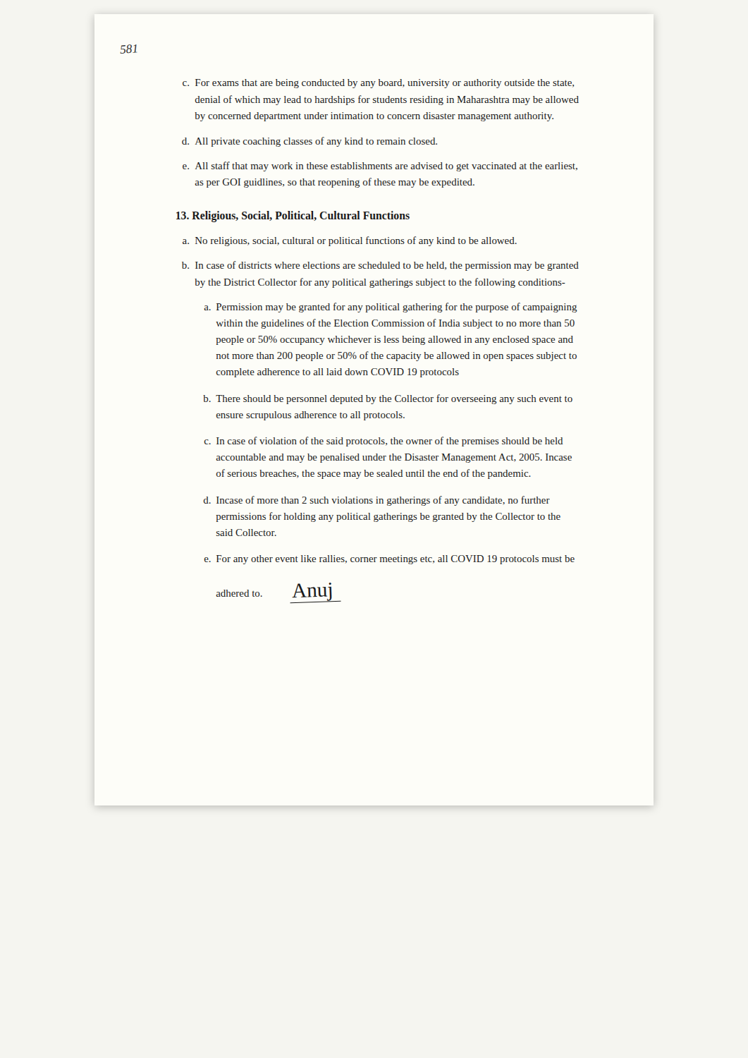581
For exams that are being conducted by any board, university or authority outside the state, denial of which may lead to hardships for students residing in Maharashtra may be allowed by concerned department under intimation to concern disaster management authority.
All private coaching classes of any kind to remain closed.
All staff that may work in these establishments are advised to get vaccinated at the earliest, as per GOI guidlines, so that reopening of these may be expedited.
13. Religious, Social, Political, Cultural Functions
No religious, social, cultural or political functions of any kind to be allowed.
In case of districts where elections are scheduled to be held, the permission may be granted by the District Collector for any political gatherings subject to the following conditions-
Permission may be granted for any political gathering for the purpose of campaigning within the guidelines of the Election Commission of India subject to no more than 50 people or 50% occupancy whichever is less being allowed in any enclosed space and not more than 200 people or 50% of the capacity be allowed in open spaces subject to complete adherence to all laid down COVID 19 protocols
There should be personnel deputed by the Collector for overseeing any such event to ensure scrupulous adherence to all protocols.
In case of violation of the said protocols, the owner of the premises should be held accountable and may be penalised under the Disaster Management Act, 2005. Incase of serious breaches, the space may be sealed until the end of the pandemic.
Incase of more than 2 such violations in gatherings of any candidate, no further permissions for holding any political gatherings be granted by the Collector to the said Collector.
For any other event like rallies, corner meetings etc, all COVID 19 protocols must be adhered to. Anuj